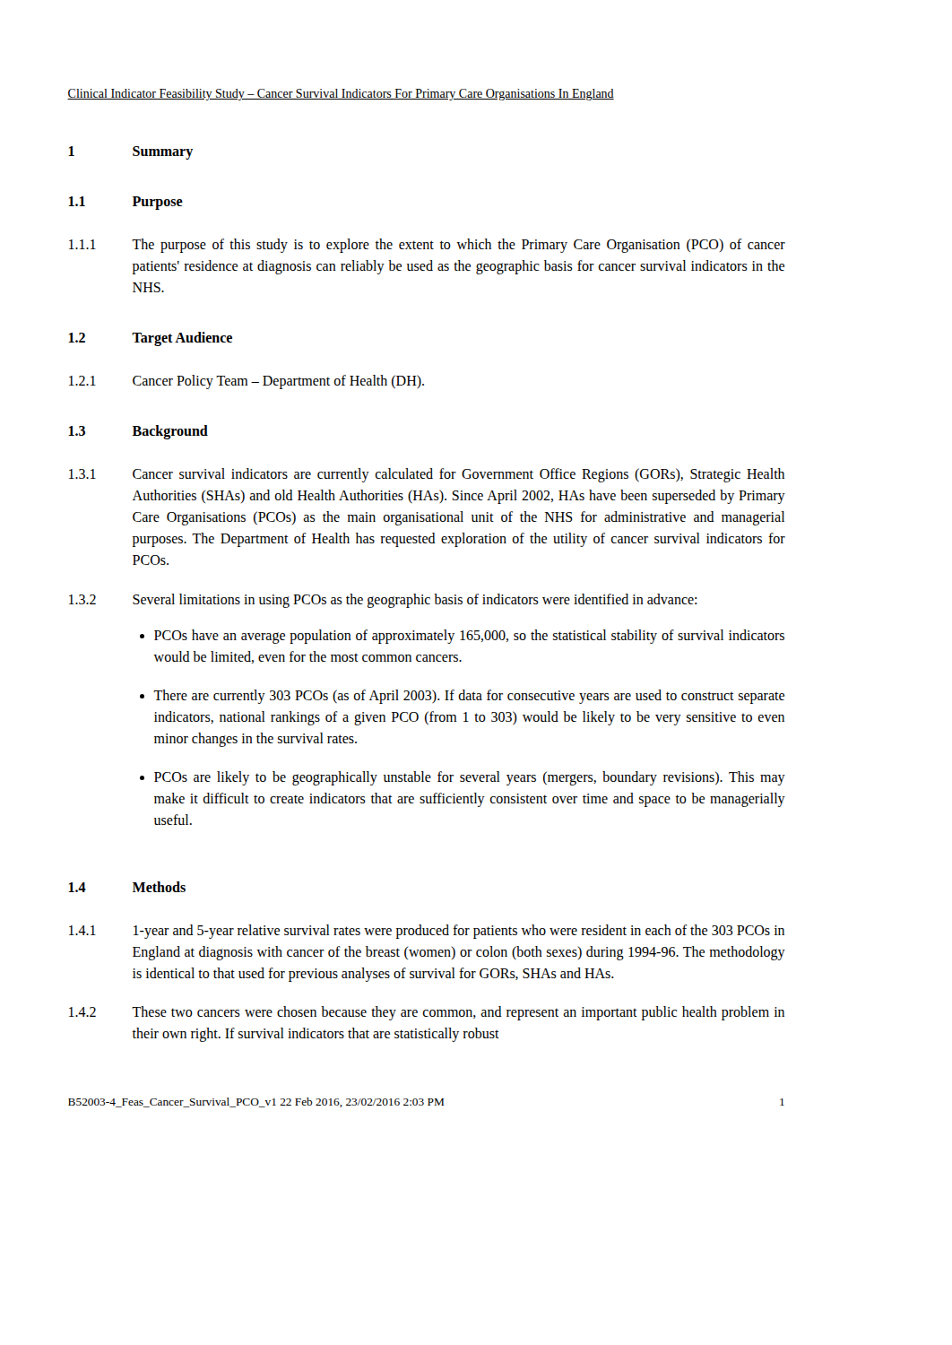Clinical Indicator Feasibility Study – Cancer Survival Indicators For Primary Care Organisations In England
1
Summary
1.1
Purpose
1.1.1
The purpose of this study is to explore the extent to which the Primary Care Organisation (PCO) of cancer patients' residence at diagnosis can reliably be used as the geographic basis for cancer survival indicators in the NHS.
1.2
Target Audience
1.2.1
Cancer Policy Team – Department of Health (DH).
1.3
Background
1.3.1
Cancer survival indicators are currently calculated for Government Office Regions (GORs), Strategic Health Authorities (SHAs) and old Health Authorities (HAs). Since April 2002, HAs have been superseded by Primary Care Organisations (PCOs) as the main organisational unit of the NHS for administrative and managerial purposes. The Department of Health has requested exploration of the utility of cancer survival indicators for PCOs.
1.3.2
Several limitations in using PCOs as the geographic basis of indicators were identified in advance:
PCOs have an average population of approximately 165,000, so the statistical stability of survival indicators would be limited, even for the most common cancers.
There are currently 303 PCOs (as of April 2003). If data for consecutive years are used to construct separate indicators, national rankings of a given PCO (from 1 to 303) would be likely to be very sensitive to even minor changes in the survival rates.
PCOs are likely to be geographically unstable for several years (mergers, boundary revisions). This may make it difficult to create indicators that are sufficiently consistent over time and space to be managerially useful.
1.4
Methods
1.4.1
1-year and 5-year relative survival rates were produced for patients who were resident in each of the 303 PCOs in England at diagnosis with cancer of the breast (women) or colon (both sexes) during 1994-96. The methodology is identical to that used for previous analyses of survival for GORs, SHAs and HAs.
1.4.2
These two cancers were chosen because they are common, and represent an important public health problem in their own right. If survival indicators that are statistically robust
B52003-4_Feas_Cancer_Survival_PCO_v1 22 Feb 2016, 23/02/2016 2:03 PM 1